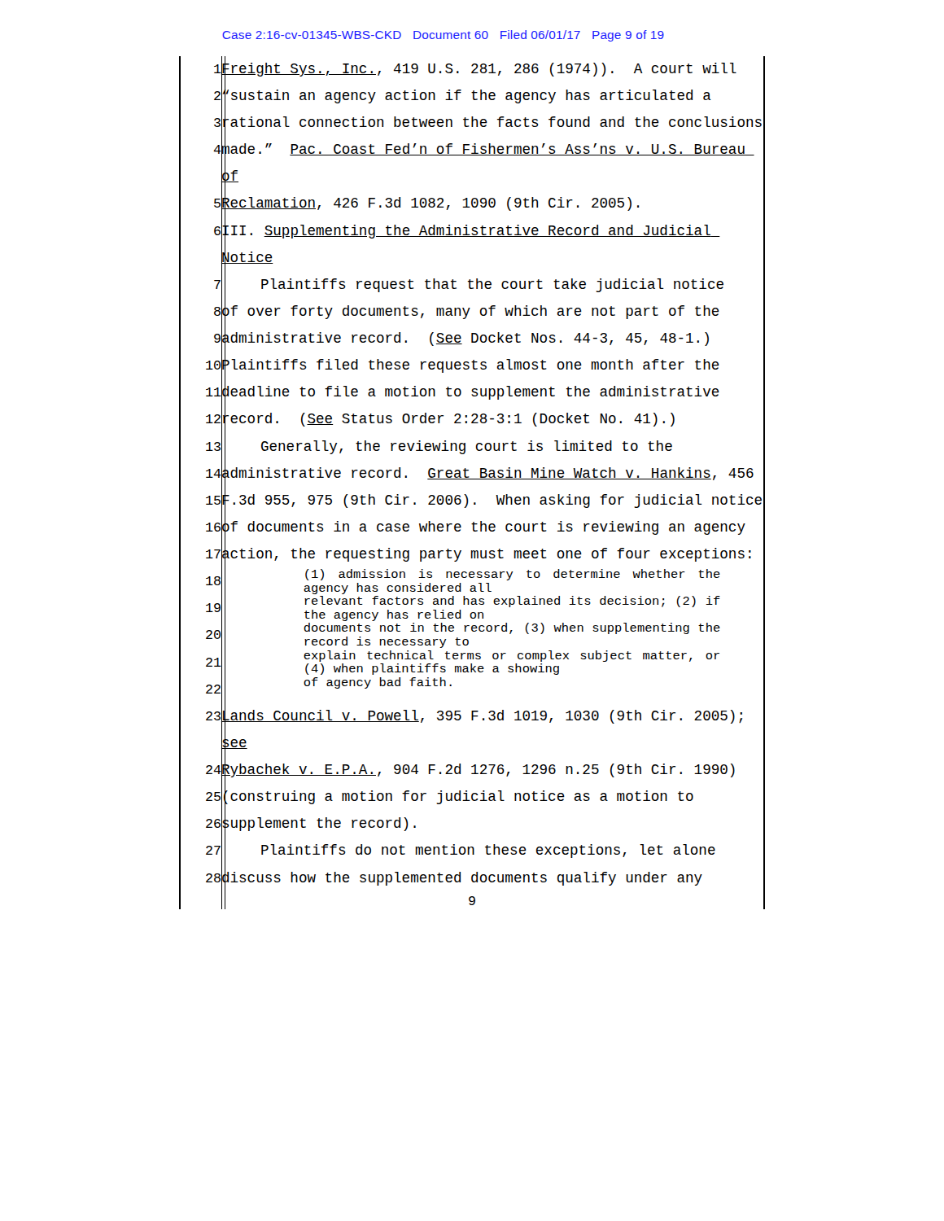Case 2:16-cv-01345-WBS-CKD Document 60 Filed 06/01/17 Page 9 of 19
| 1 | Freight Sys., Inc. , 419 U.S. 281, 286 (1974)). A court will |
| 2 | “sustain an agency action if the agency has articulated a |
| 3 | rational connection between the facts found and the conclusions |
| 4 | made.” Pac. Coast Fed’n of Fishermen’s Ass’ns v. U.S. Bureau of |
| 5 | Reclamation , 426 F.3d 1082, 1090 (9th Cir. 2005). |
| 6 | III. Supplementing the Administrative Record and Judicial Notice |
| 7 | Plaintiffs request that the court take judicial notice |
| 8 | of over forty documents, many of which are not part of the |
| 9 | administrative record. ( See Docket Nos. 44-3, 45, 48-1.) |
| 10 | Plaintiffs filed these requests almost one month after the |
| 11 | deadline to file a motion to supplement the administrative |
| 12 | record. ( See Status Order 2:28-3:1 (Docket No. 41).) |
| 13 | Generally, the reviewing court is limited to the |
| 14 | administrative record. Great Basin Mine Watch v. Hankins , 456 |
| 15 | F.3d 955, 975 (9th Cir. 2006). When asking for judicial notice |
| 16 | of documents in a case where the court is reviewing an agency |
| 17 | action, the requesting party must meet one of four exceptions: |
| 18 | (1) admission is necessary to determine whether the agency has considered all |
| 19 | relevant factors and has explained its decision; (2) if the agency has relied on |
| 20 | documents not in the record, (3) when supplementing the record is necessary to |
| 21 | explain technical terms or complex subject matter, or (4) when plaintiffs make a showing |
| 22 | of agency bad faith. |
| 23 | Lands Council v. Powell , 395 F.3d 1019, 1030 (9th Cir. 2005); see |
| 24 | Rybachek v. E.P.A. , 904 F.2d 1276, 1296 n.25 (9th Cir. 1990) |
| 25 | (construing a motion for judicial notice as a motion to |
| 26 | supplement the record). |
| 27 | Plaintiffs do not mention these exceptions, let alone |
| 28 | discuss how the supplemented documents qualify under any |
9